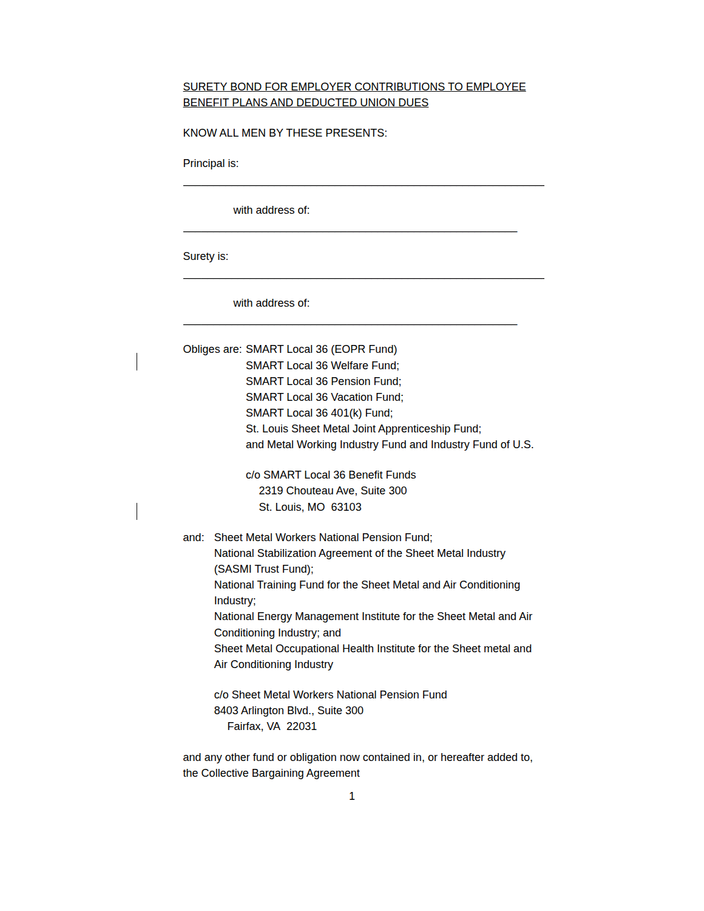SURETY BOND FOR EMPLOYER CONTRIBUTIONS TO EMPLOYEE BENEFIT PLANS AND DEDUCTED UNION DUES
KNOW ALL MEN BY THESE PRESENTS:
Principal is:
_______________________________________________________________
with address of:
_______________________________________________________
Surety is:
__________________________________________________________________
with address of:
_______________________________________________________
Obliges are:
SMART Local 36 (EOPR Fund)
SMART Local 36 Welfare Fund;
SMART Local 36 Pension Fund;
SMART Local 36 Vacation Fund;
SMART Local 36 401(k) Fund;
St. Louis Sheet Metal Joint Apprenticeship Fund;
and Metal Working Industry Fund and Industry Fund of U.S.
c/o SMART Local 36 Benefit Funds
2319 Chouteau Ave, Suite 300
St. Louis, MO 63103
and:
Sheet Metal Workers National Pension Fund;
National Stabilization Agreement of the Sheet Metal Industry (SASMI Trust Fund);
National Training Fund for the Sheet Metal and Air Conditioning Industry;
National Energy Management Institute for the Sheet Metal and Air Conditioning Industry; and
Sheet Metal Occupational Health Institute for the Sheet metal and Air Conditioning Industry
c/o Sheet Metal Workers National Pension Fund
8403 Arlington Blvd., Suite 300
Fairfax, VA 22031
and any other fund or obligation now contained in, or hereafter added to, the Collective Bargaining Agreement
1